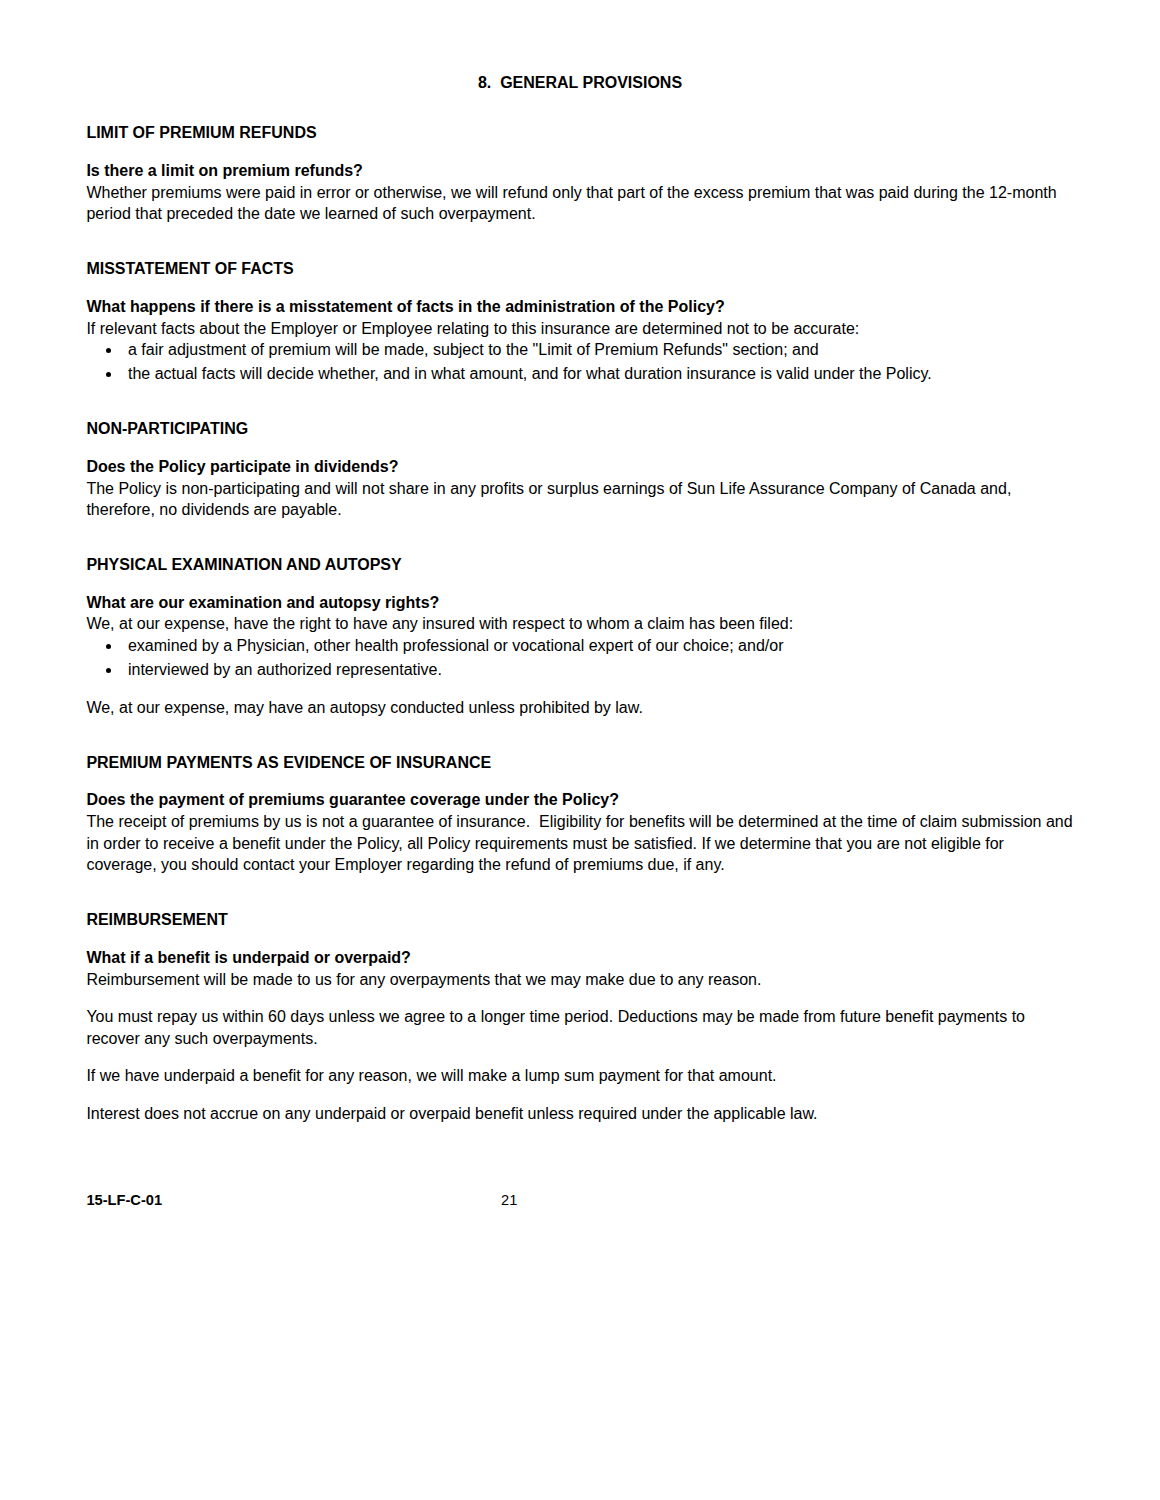8. GENERAL PROVISIONS
Limit of Premium Refunds
Is there a limit on premium refunds?
Whether premiums were paid in error or otherwise, we will refund only that part of the excess premium that was paid during the 12-month period that preceded the date we learned of such overpayment.
Misstatement of Facts
What happens if there is a misstatement of facts in the administration of the Policy?
If relevant facts about the Employer or Employee relating to this insurance are determined not to be accurate:
a fair adjustment of premium will be made, subject to the "Limit of Premium Refunds" section; and
the actual facts will decide whether, and in what amount, and for what duration insurance is valid under the Policy.
Non-Participating
Does the Policy participate in dividends?
The Policy is non-participating and will not share in any profits or surplus earnings of Sun Life Assurance Company of Canada and, therefore, no dividends are payable.
Physical Examination and Autopsy
What are our examination and autopsy rights?
We, at our expense, have the right to have any insured with respect to whom a claim has been filed:
examined by a Physician, other health professional or vocational expert of our choice; and/or
interviewed by an authorized representative.
We, at our expense, may have an autopsy conducted unless prohibited by law.
Premium Payments as Evidence of Insurance
Does the payment of premiums guarantee coverage under the Policy?
The receipt of premiums by us is not a guarantee of insurance. Eligibility for benefits will be determined at the time of claim submission and in order to receive a benefit under the Policy, all Policy requirements must be satisfied. If we determine that you are not eligible for coverage, you should contact your Employer regarding the refund of premiums due, if any.
Reimbursement
What if a benefit is underpaid or overpaid?
Reimbursement will be made to us for any overpayments that we may make due to any reason.
You must repay us within 60 days unless we agree to a longer time period. Deductions may be made from future benefit payments to recover any such overpayments.
If we have underpaid a benefit for any reason, we will make a lump sum payment for that amount.
Interest does not accrue on any underpaid or overpaid benefit unless required under the applicable law.
15-LF-C-01 21